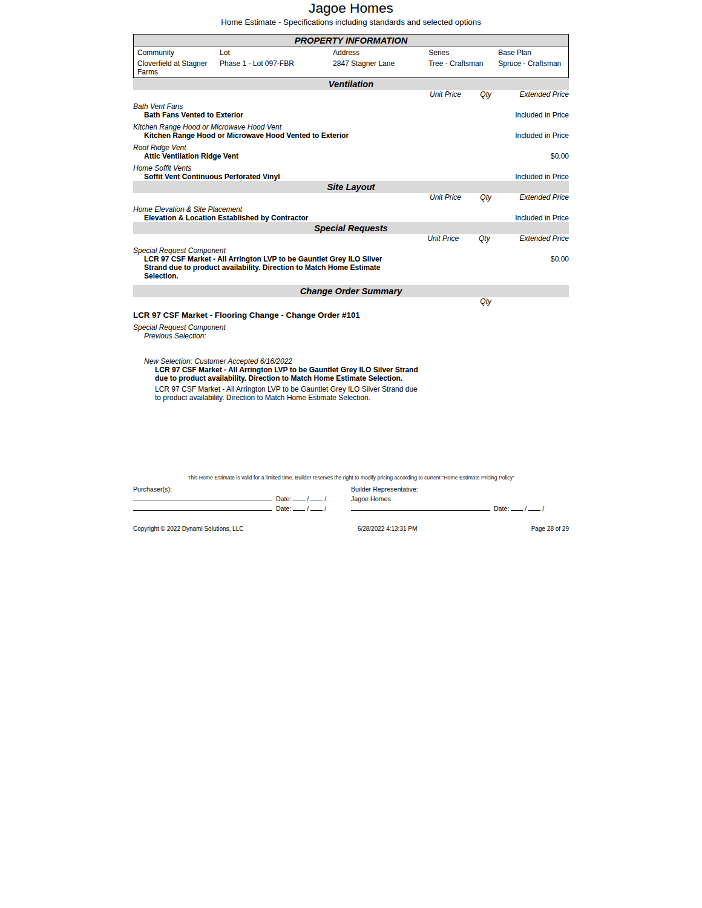Jagoe Homes
Home Estimate - Specifications including standards and selected options
PROPERTY INFORMATION
| Community | Lot | Address | Series | Base Plan |
| Cloverfield at Stagner Farms | Phase 1 - Lot 097-FBR | 2847 Stagner Lane | Tree - Craftsman | Spruce - Craftsman |
Ventilation
| | Unit Price | Qty | Extended Price |
| Bath Vent Fans | | | |
| Bath Fans Vented to Exterior | | | Included in Price |
| Kitchen Range Hood or Microwave Hood Vent | | | |
| Kitchen Range Hood or Microwave Hood Vented to Exterior | | | Included in Price |
| Roof Ridge Vent | | | |
| Attic Ventilation Ridge Vent | | | $0.00 |
| Home Soffit Vents | | | |
| Soffit Vent Continuous Perforated Vinyl | | | Included in Price |
Site Layout
| | Unit Price | Qty | Extended Price |
| Home Elevation & Site Placement | | | |
| Elevation & Location Established by Contractor | | | Included in Price |
Special Requests
| | Unit Price | Qty | Extended Price |
| Special Request Component | | | |
| LCR 97 CSF Market - All Arrington LVP to be Gauntlet Grey ILO Silver Strand due to product availability. Direction to Match Home Estimate Selection. | | | $0.00 |
Change Order Summary
| | | Qty | |
LCR 97 CSF Market - Flooring Change - Change Order #101
Special Request Component
Previous Selection:
New Selection: Customer Accepted 6/16/2022
LCR 97 CSF Market - All Arrington LVP to be Gauntlet Grey ILO Silver Strand due to product availability. Direction to Match Home Estimate Selection.
LCR 97 CSF Market - All Arrington LVP to be Gauntlet Grey ILO Silver Strand due to product availability. Direction to Match Home Estimate Selection.
This Home Estimate is valid for a limited time. Builder reserves the right to modify pricing according to current "Home Estimate Pricing Policy"
| Purchaser(s): | Builder Representative: |
| Date: / / | Jagoe Homes |
| Date: / / | Date: / / |
Copyright © 2022 Dynami Solutions, LLC 6/28/2022 4:13:31 PM Page 28 of 29